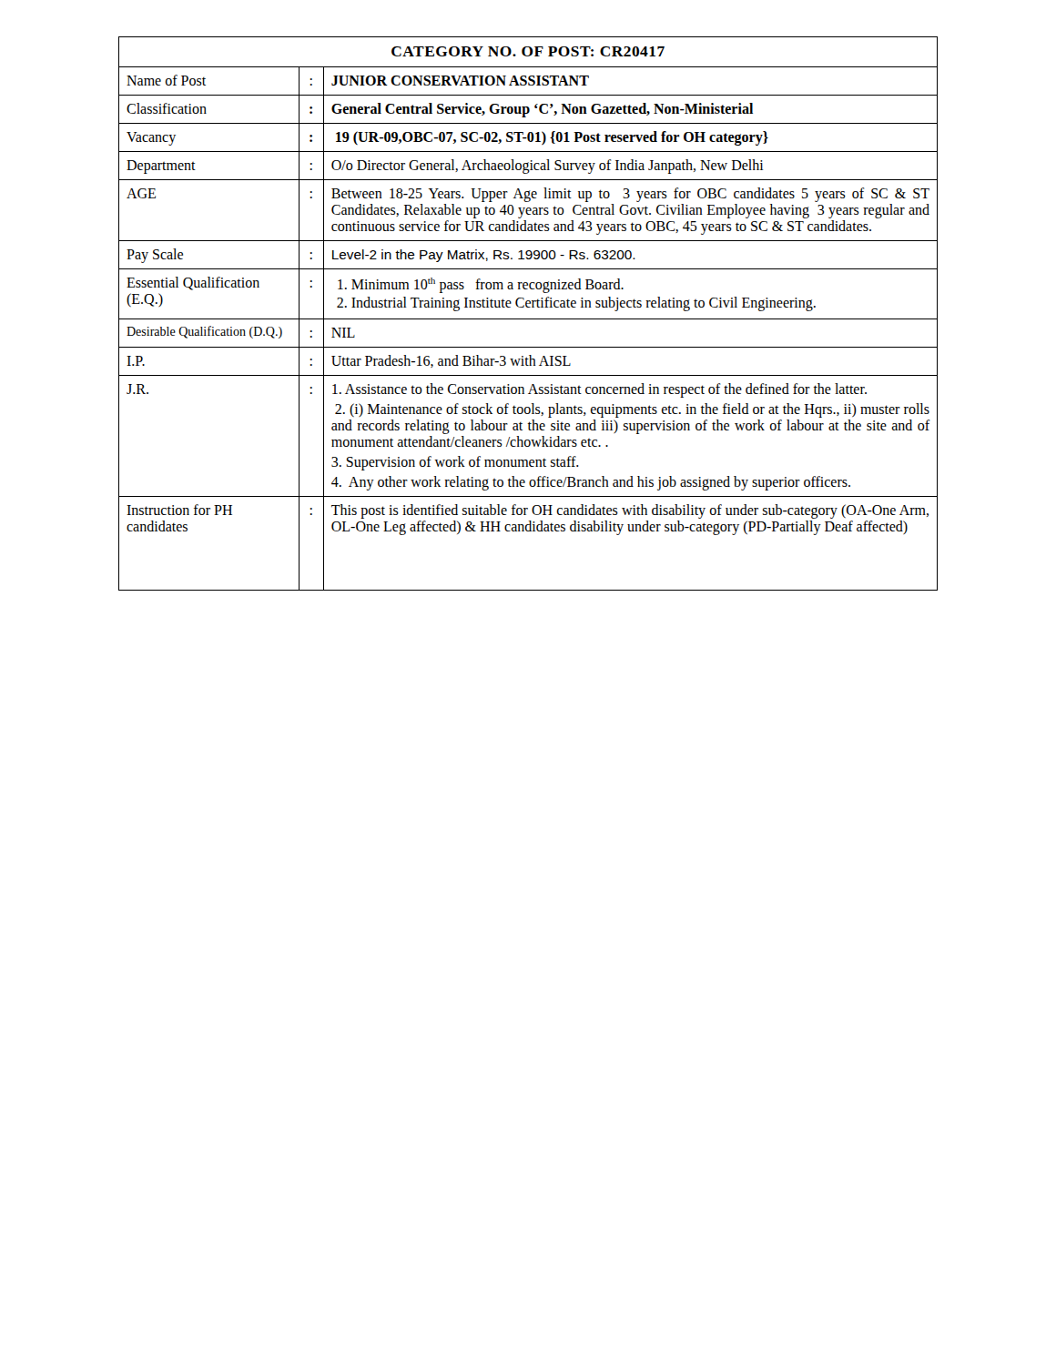| CATEGORY NO. OF POST: CR20417 |
| Name of Post | : | JUNIOR CONSERVATION ASSISTANT |
| Classification | : | General Central Service, Group ‘C’, Non Gazetted, Non-Ministerial |
| Vacancy | : | 19 (UR-09,OBC-07, SC-02, ST-01) {01 Post reserved for OH category} |
| Department | : | O/o Director General, Archaeological Survey of India Janpath, New Delhi |
| AGE | : | Between 18-25 Years. Upper Age limit up to 3 years for OBC candidates 5 years of SC & ST Candidates, Relaxable up to 40 years to Central Govt. Civilian Employee having 3 years regular and continuous service for UR candidates and 43 years to OBC, 45 years to SC & ST candidates. |
| Pay Scale | : | Level-2 in the Pay Matrix, Rs. 19900 - Rs. 63200. |
| Essential Qualification (E.Q.) | : | Minimum 10 th pass from a recognized Board. Industrial Training Institute Certificate in subjects relating to Civil Engineering. |
| Desirable Qualification (D.Q.) | : | NIL |
| I.P. | : | Uttar Pradesh-16, and Bihar-3 with AISL |
| J.R. | : | 1. Assistance to the Conservation Assistant concerned in respect of the defined for the latter. 2. (i) Maintenance of stock of tools, plants, equipments etc. in the field or at the Hqrs., ii) muster rolls and records relating to labour at the site and iii) supervision of the work of labour at the site and of monument attendant/cleaners /chowkidars etc. . 3. Supervision of work of monument staff. 4. Any other work relating to the office/Branch and his job assigned by superior officers. |
| Instruction for PH candidates | : | This post is identified suitable for OH candidates with disability of under sub-category (OA-One Arm, OL-One Leg affected) & HH candidates disability under sub-category (PD-Partially Deaf affected) |